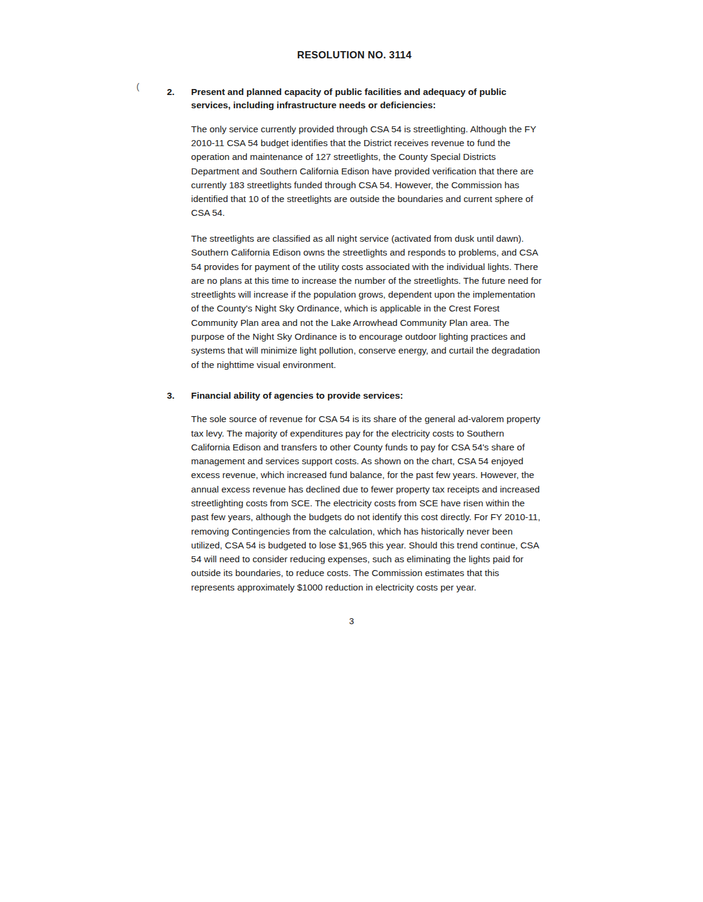RESOLUTION NO. 3114
(
2.
Present and planned capacity of public facilities and adequacy of public services, including infrastructure needs or deficiencies:
The only service currently provided through CSA 54 is streetlighting. Although the FY 2010-11 CSA 54 budget identifies that the District receives revenue to fund the operation and maintenance of 127 streetlights, the County Special Districts Department and Southern California Edison have provided verification that there are currently 183 streetlights funded through CSA 54. However, the Commission has identified that 10 of the streetlights are outside the boundaries and current sphere of CSA 54.
The streetlights are classified as all night service (activated from dusk until dawn). Southern California Edison owns the streetlights and responds to problems, and CSA 54 provides for payment of the utility costs associated with the individual lights. There are no plans at this time to increase the number of the streetlights. The future need for streetlights will increase if the population grows, dependent upon the implementation of the County's Night Sky Ordinance, which is applicable in the Crest Forest Community Plan area and not the Lake Arrowhead Community Plan area. The purpose of the Night Sky Ordinance is to encourage outdoor lighting practices and systems that will minimize light pollution, conserve energy, and curtail the degradation of the nighttime visual environment.
3.
Financial ability of agencies to provide services:
The sole source of revenue for CSA 54 is its share of the general ad-valorem property tax levy. The majority of expenditures pay for the electricity costs to Southern California Edison and transfers to other County funds to pay for CSA 54's share of management and services support costs. As shown on the chart, CSA 54 enjoyed excess revenue, which increased fund balance, for the past few years. However, the annual excess revenue has declined due to fewer property tax receipts and increased streetlighting costs from SCE. The electricity costs from SCE have risen within the past few years, although the budgets do not identify this cost directly. For FY 2010-11, removing Contingencies from the calculation, which has historically never been utilized, CSA 54 is budgeted to lose $1,965 this year. Should this trend continue, CSA 54 will need to consider reducing expenses, such as eliminating the lights paid for outside its boundaries, to reduce costs. The Commission estimates that this represents approximately $1000 reduction in electricity costs per year.
3